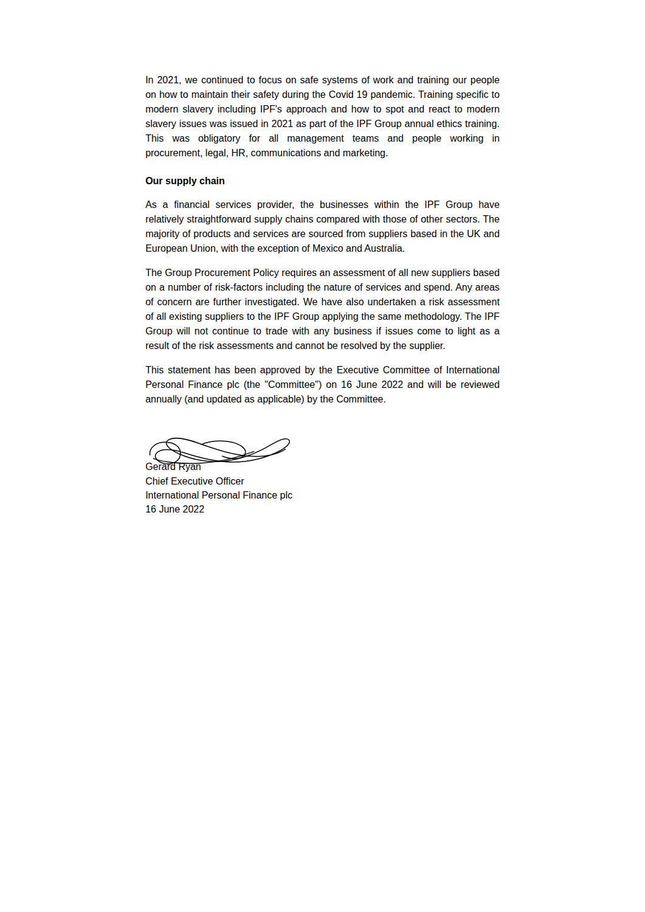In 2021, we continued to focus on safe systems of work and training our people on how to maintain their safety during the Covid 19 pandemic. Training specific to modern slavery including IPF's approach and how to spot and react to modern slavery issues was issued in 2021 as part of the IPF Group annual ethics training. This was obligatory for all management teams and people working in procurement, legal, HR, communications and marketing.
Our supply chain
As a financial services provider, the businesses within the IPF Group have relatively straightforward supply chains compared with those of other sectors. The majority of products and services are sourced from suppliers based in the UK and European Union, with the exception of Mexico and Australia.
The Group Procurement Policy requires an assessment of all new suppliers based on a number of risk-factors including the nature of services and spend. Any areas of concern are further investigated. We have also undertaken a risk assessment of all existing suppliers to the IPF Group applying the same methodology. The IPF Group will not continue to trade with any business if issues come to light as a result of the risk assessments and cannot be resolved by the supplier.
This statement has been approved by the Executive Committee of International Personal Finance plc (the "Committee") on 16 June 2022 and will be reviewed annually (and updated as applicable) by the Committee.
Gerard Ryan
Chief Executive Officer
International Personal Finance plc
16 June 2022